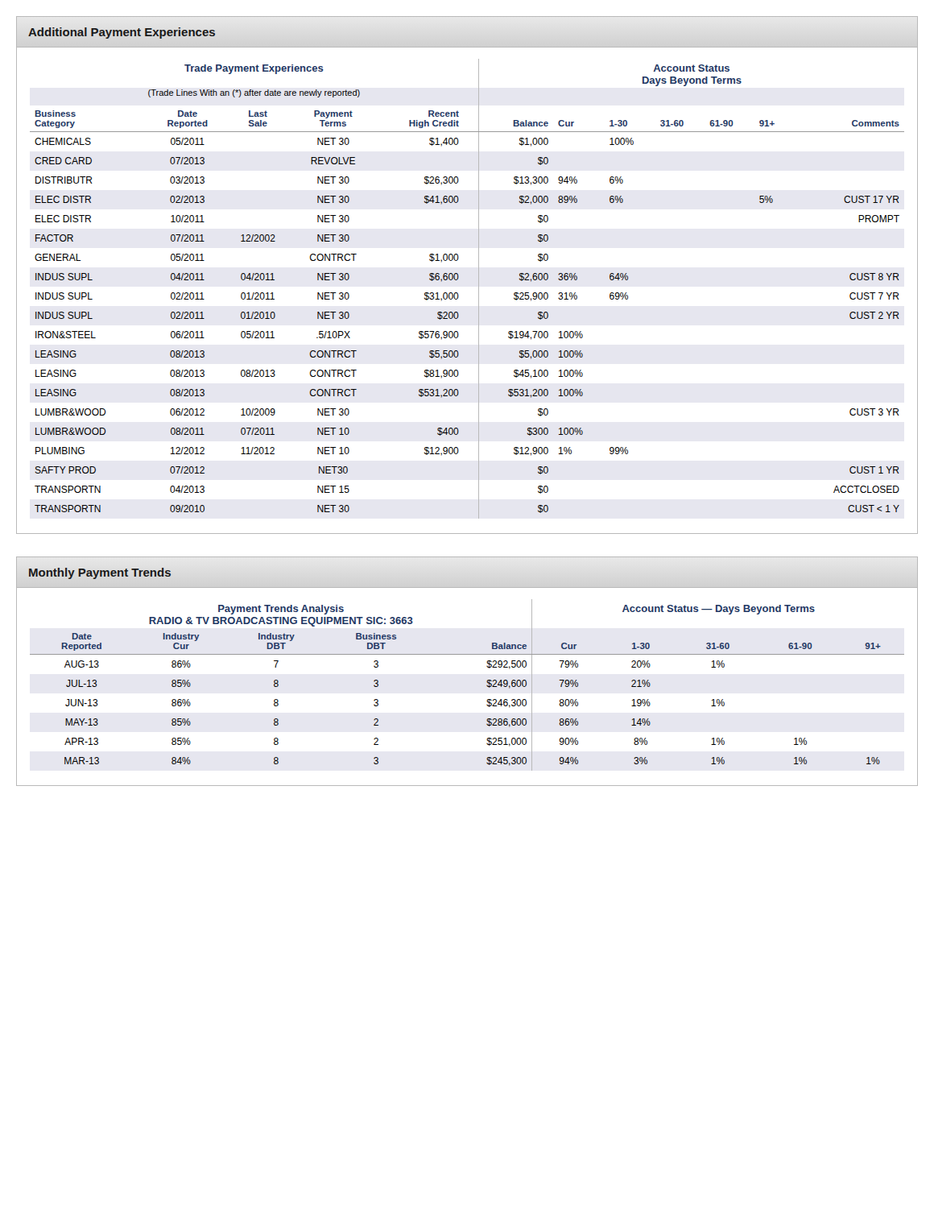Additional Payment Experiences
| Trade Payment Experiences | Account Status Days Beyond Terms |
| (Trade Lines With an (*) after date are newly reported) | |
| Business Category | Date Reported | Last Sale | Payment Terms | Recent High Credit | | Balance | Cur | 1-30 | 31-60 | 61-90 | 91+ | Comments |
| CHEMICALS | 05/2011 | | NET 30 | $1,400 | | $1,000 | | 100% | | | | |
| CRED CARD | 07/2013 | | REVOLVE | | | $0 | | | | | | |
| DISTRIBUTR | 03/2013 | | NET 30 | $26,300 | | $13,300 | 94% | 6% | | | | |
| ELEC DISTR | 02/2013 | | NET 30 | $41,600 | | $2,000 | 89% | 6% | | | 5% | CUST 17 YR |
| ELEC DISTR | 10/2011 | | NET 30 | | | $0 | | | | | | PROMPT |
| FACTOR | 07/2011 | 12/2002 | NET 30 | | | $0 | | | | | | |
| GENERAL | 05/2011 | | CONTRCT | $1,000 | | $0 | | | | | | |
| INDUS SUPL | 04/2011 | 04/2011 | NET 30 | $6,600 | | $2,600 | 36% | 64% | | | | CUST 8 YR |
| INDUS SUPL | 02/2011 | 01/2011 | NET 30 | $31,000 | | $25,900 | 31% | 69% | | | | CUST 7 YR |
| INDUS SUPL | 02/2011 | 01/2010 | NET 30 | $200 | | $0 | | | | | | CUST 2 YR |
| IRON&STEEL | 06/2011 | 05/2011 | .5/10PX | $576,900 | | $194,700 | 100% | | | | | |
| LEASING | 08/2013 | | CONTRCT | $5,500 | | $5,000 | 100% | | | | | |
| LEASING | 08/2013 | 08/2013 | CONTRCT | $81,900 | | $45,100 | 100% | | | | | |
| LEASING | 08/2013 | | CONTRCT | $531,200 | | $531,200 | 100% | | | | | |
| LUMBR&WOOD | 06/2012 | 10/2009 | NET 30 | | | $0 | | | | | | CUST 3 YR |
| LUMBR&WOOD | 08/2011 | 07/2011 | NET 10 | $400 | | $300 | 100% | | | | | |
| PLUMBING | 12/2012 | 11/2012 | NET 10 | $12,900 | | $12,900 | 1% | 99% | | | | |
| SAFTY PROD | 07/2012 | | NET30 | | | $0 | | | | | | CUST 1 YR |
| TRANSPORTN | 04/2013 | | NET 15 | | | $0 | | | | | | ACCTCLOSED |
| TRANSPORTN | 09/2010 | | NET 30 | | | $0 | | | | | | CUST < 1 Y |
Monthly Payment Trends
| Payment Trends Analysis RADIO & TV BROADCASTING EQUIPMENT SIC: 3663 | Account Status — Days Beyond Terms |
| Date Reported | Industry Cur | Industry DBT | Business DBT | Balance | Cur | 1-30 | 31-60 | 61-90 | 91+ |
| AUG-13 | 86% | 7 | 3 | $292,500 | 79% | 20% | 1% | | |
| JUL-13 | 85% | 8 | 3 | $249,600 | 79% | 21% | | | |
| JUN-13 | 86% | 8 | 3 | $246,300 | 80% | 19% | 1% | | |
| MAY-13 | 85% | 8 | 2 | $286,600 | 86% | 14% | | | |
| APR-13 | 85% | 8 | 2 | $251,000 | 90% | 8% | 1% | 1% | |
| MAR-13 | 84% | 8 | 3 | $245,300 | 94% | 3% | 1% | 1% | 1% |